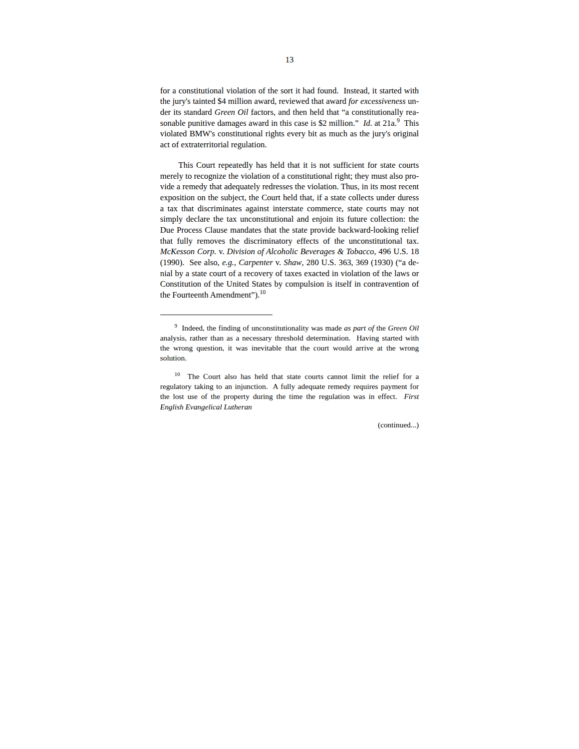13
for a constitutional violation of the sort it had found. Instead, it started with the jury's tainted $4 million award, reviewed that award for excessiveness under its standard Green Oil factors, and then held that “a constitutionally reasonable punitive damages award in this case is $2 million.” Id. at 21a.9 This violated BMW's constitutional rights every bit as much as the jury's original act of extraterritorial regulation.
This Court repeatedly has held that it is not sufficient for state courts merely to recognize the violation of a constitutional right; they must also provide a remedy that adequately redresses the violation. Thus, in its most recent exposition on the subject, the Court held that, if a state collects under duress a tax that discriminates against interstate commerce, state courts may not simply declare the tax unconstitutional and enjoin its future collection: the Due Process Clause mandates that the state provide backward-looking relief that fully removes the discriminatory effects of the unconstitutional tax. McKesson Corp. v. Division of Alcoholic Beverages & Tobacco, 496 U.S. 18 (1990). See also, e.g., Carpenter v. Shaw, 280 U.S. 363, 369 (1930) (“a denial by a state court of a recovery of taxes exacted in violation of the laws or Constitution of the United States by compulsion is itself in contravention of the Fourteenth Amendment”).10
9 Indeed, the finding of unconstitutionality was made as part of the Green Oil analysis, rather than as a necessary threshold determination. Having started with the wrong question, it was inevitable that the court would arrive at the wrong solution.
10 The Court also has held that state courts cannot limit the relief for a regulatory taking to an injunction. A fully adequate remedy requires payment for the lost use of the property during the time the regulation was in effect. First English Evangelical Lutheran
(continued...)